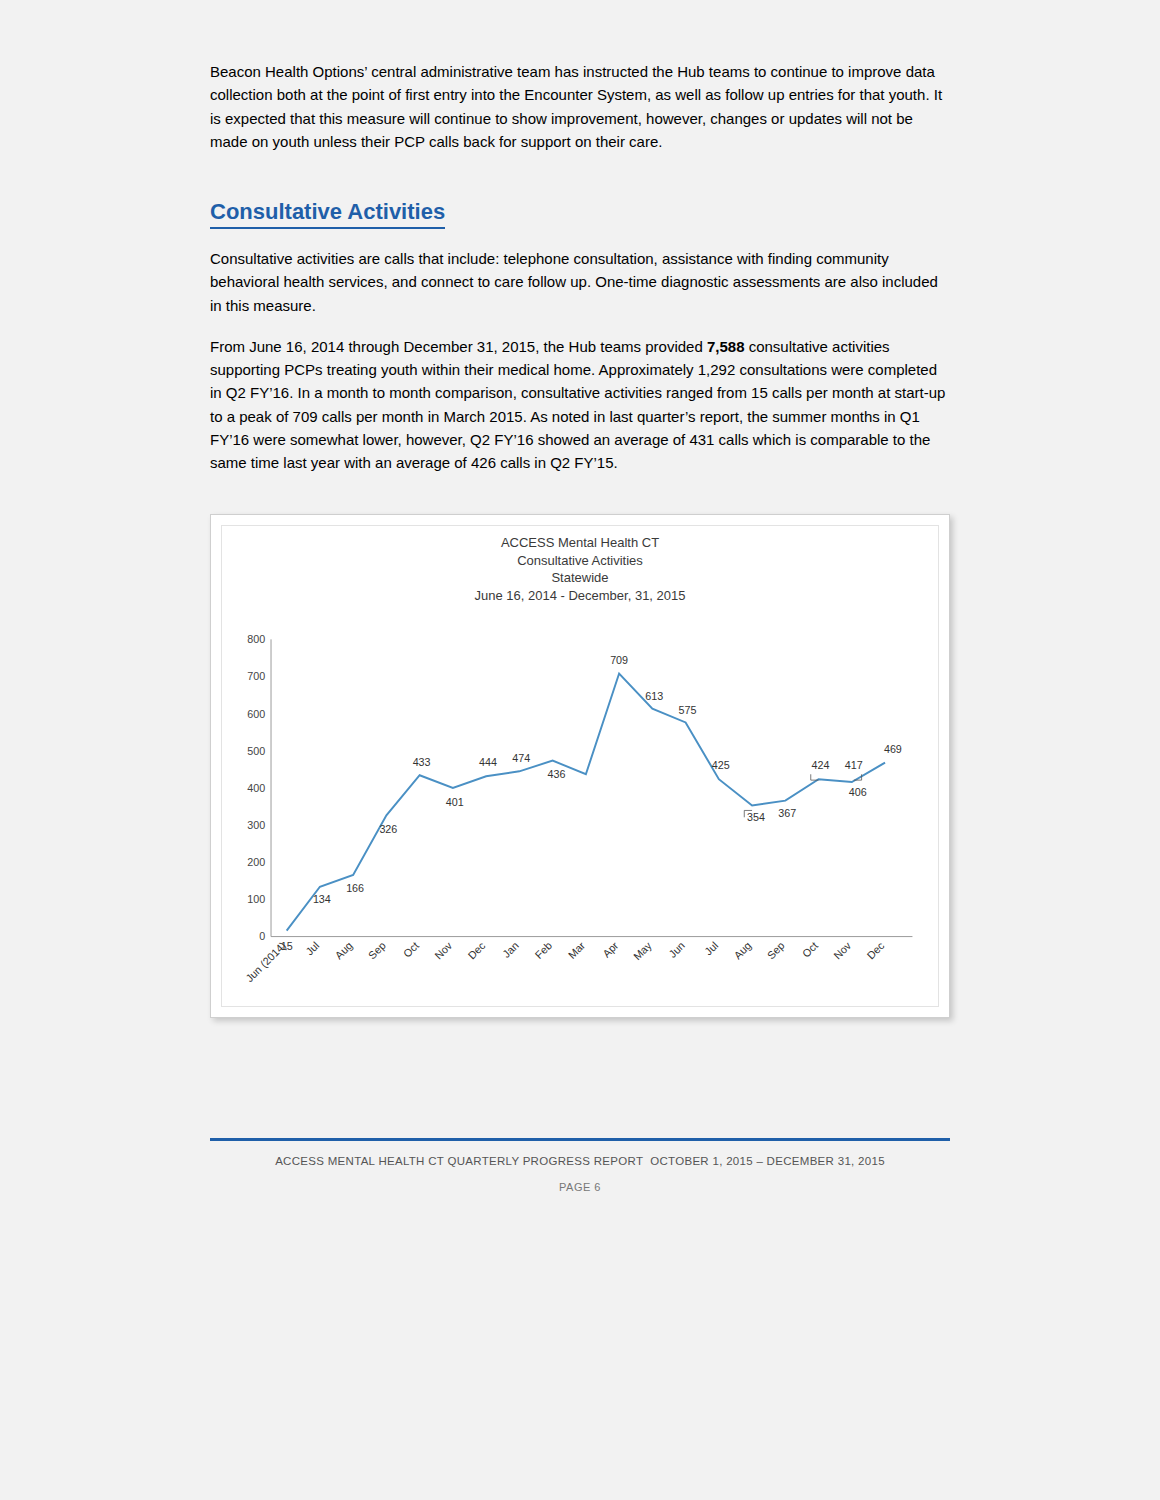Beacon Health Options’ central administrative team has instructed the Hub teams to continue to improve data collection both at the point of first entry into the Encounter System, as well as follow up entries for that youth. It is expected that this measure will continue to show improvement, however, changes or updates will not be made on youth unless their PCP calls back for support on their care.
Consultative Activities
Consultative activities are calls that include: telephone consultation, assistance with finding community behavioral health services, and connect to care follow up. One-time diagnostic assessments are also included in this measure.
From June 16, 2014 through December 31, 2015, the Hub teams provided 7,588 consultative activities supporting PCPs treating youth within their medical home. Approximately 1,292 consultations were completed in Q2 FY’16. In a month to month comparison, consultative activities ranged from 15 calls per month at start-up to a peak of 709 calls per month in March 2015. As noted in last quarter’s report, the summer months in Q1 FY’16 were somewhat lower, however, Q2 FY’16 showed an average of 431 calls which is comparable to the same time last year with an average of 426 calls in Q2 FY’15.
ACCESS Mental Health CT
Consultative Activities
Statewide
June 16, 2014 - December, 31, 2015
800 700 600 500 400 300 200 100 0 15 134 166 326 433 401 444 474 436 709 613 575 425 354 367 424 417 406 469 Jun (2014) Jul Aug Sep Oct Nov Dec Jan Feb Mar Apr May Jun Jul Aug Sep Oct Nov Dec
ACCESS MENTAL HEALTH CT QUARTERLY PROGRESS REPORT OCTOBER 1, 2015 – DECEMBER 31, 2015
PAGE 6